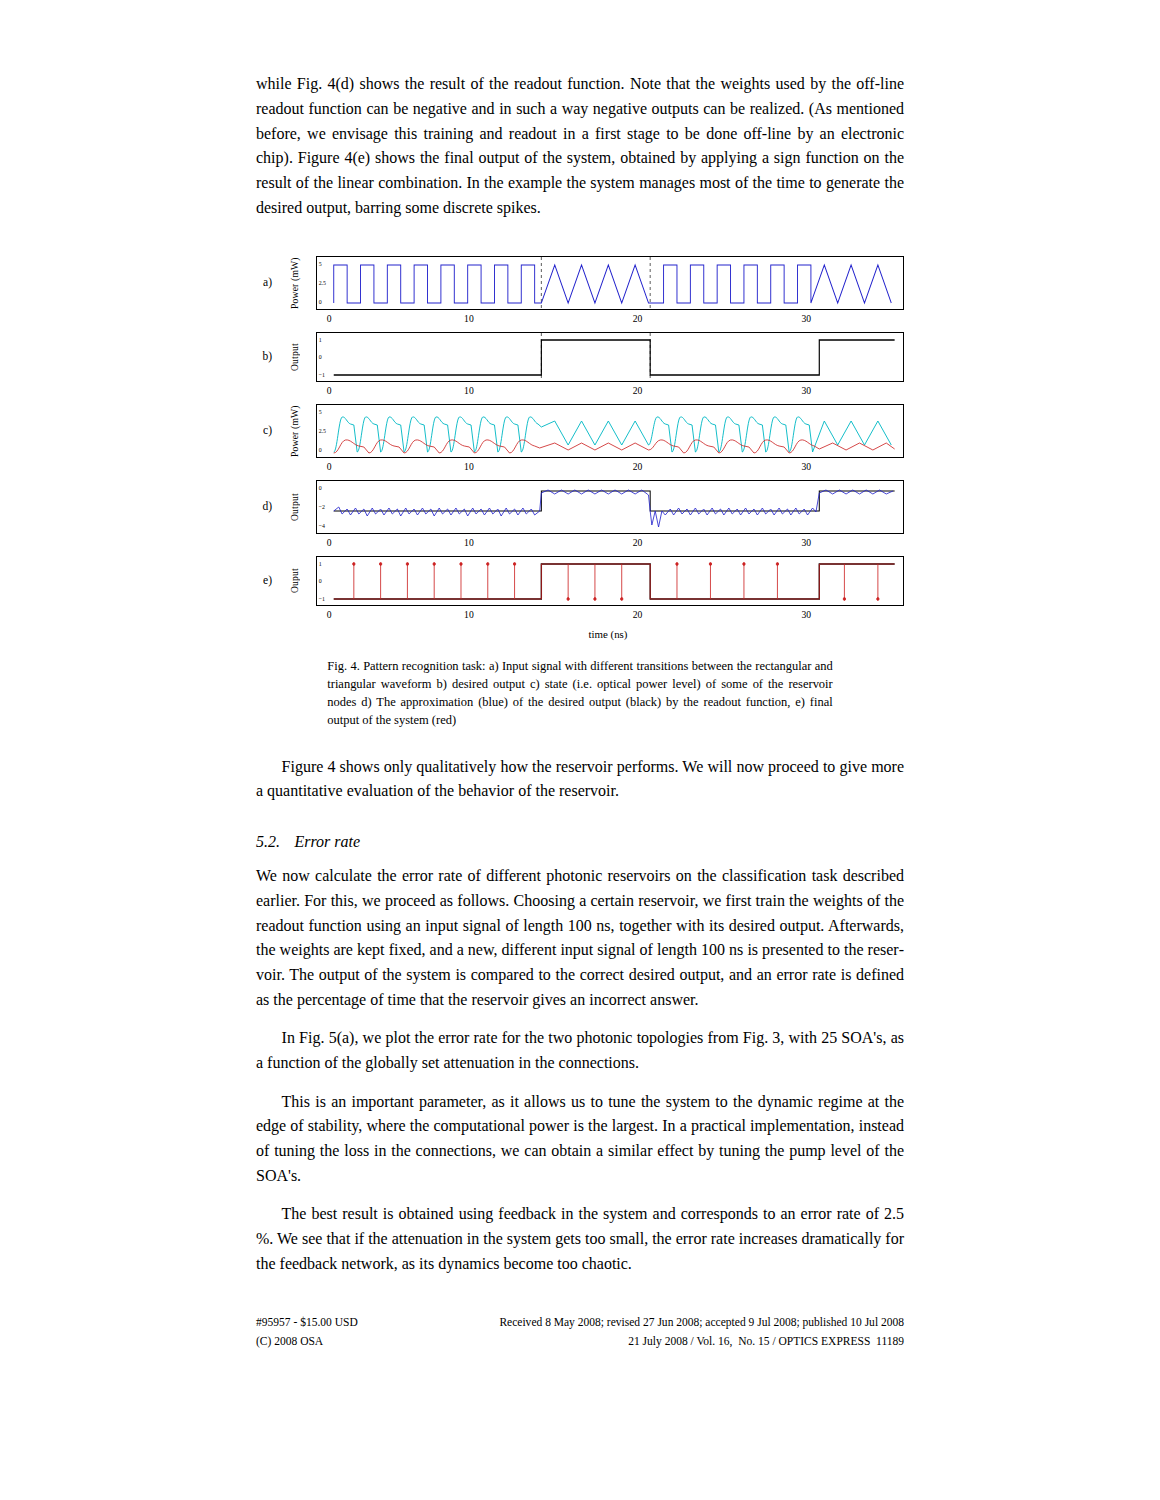while Fig. 4(d) shows the result of the readout function. Note that the weights used by the off-line readout function can be negative and in such a way negative outputs can be realized. (As mentioned before, we envisage this training and readout in a first stage to be done off-line by an electronic chip). Figure 4(e) shows the final output of the system, obtained by applying a sign function on the result of the linear combination. In the example the system manages most of the time to generate the desired output, barring some discrete spikes.
a)
Power (mW)
5 2.5 0
0 10 20 30
b)
Output
1 0 −1
0 10 20 30
c)
Power (mW)
5 2.5 0
0 10 20 30
d)
Output
0 −2 −4
0 10 20 30
e)
Ouput
1 0 −1
0 10 20 30
time (ns)
Fig. 4. Pattern recognition task: a) Input signal with different transitions between the rectangular and triangular waveform b) desired output c) state (i.e. optical power level) of some of the reservoir nodes d) The approximation (blue) of the desired output (black) by the readout function, e) final output of the system (red)
Figure 4 shows only qualitatively how the reservoir performs. We will now proceed to give more a quantitative evaluation of the behavior of the reservoir.
5.2. Error rate
We now calculate the error rate of different photonic reservoirs on the classification task described earlier. For this, we proceed as follows. Choosing a certain reservoir, we first train the weights of the readout function using an input signal of length 100 ns, together with its desired output. Afterwards, the weights are kept fixed, and a new, different input signal of length 100 ns is presented to the reservoir. The output of the system is compared to the correct desired output, and an error rate is defined as the percentage of time that the reservoir gives an incorrect answer.
In Fig. 5(a), we plot the error rate for the two photonic topologies from Fig. 3, with 25 SOA's, as a function of the globally set attenuation in the connections.
This is an important parameter, as it allows us to tune the system to the dynamic regime at the edge of stability, where the computational power is the largest. In a practical implementation, instead of tuning the loss in the connections, we can obtain a similar effect by tuning the pump level of the SOA's.
The best result is obtained using feedback in the system and corresponds to an error rate of 2.5 %. We see that if the attenuation in the system gets too small, the error rate increases dramatically for the feedback network, as its dynamics become too chaotic.
#95957 - $15.00 USD
Received 8 May 2008; revised 27 Jun 2008; accepted 9 Jul 2008; published 10 Jul 2008
(C) 2008 OSA
21 July 2008 / Vol. 16, No. 15 / OPTICS EXPRESS 11189